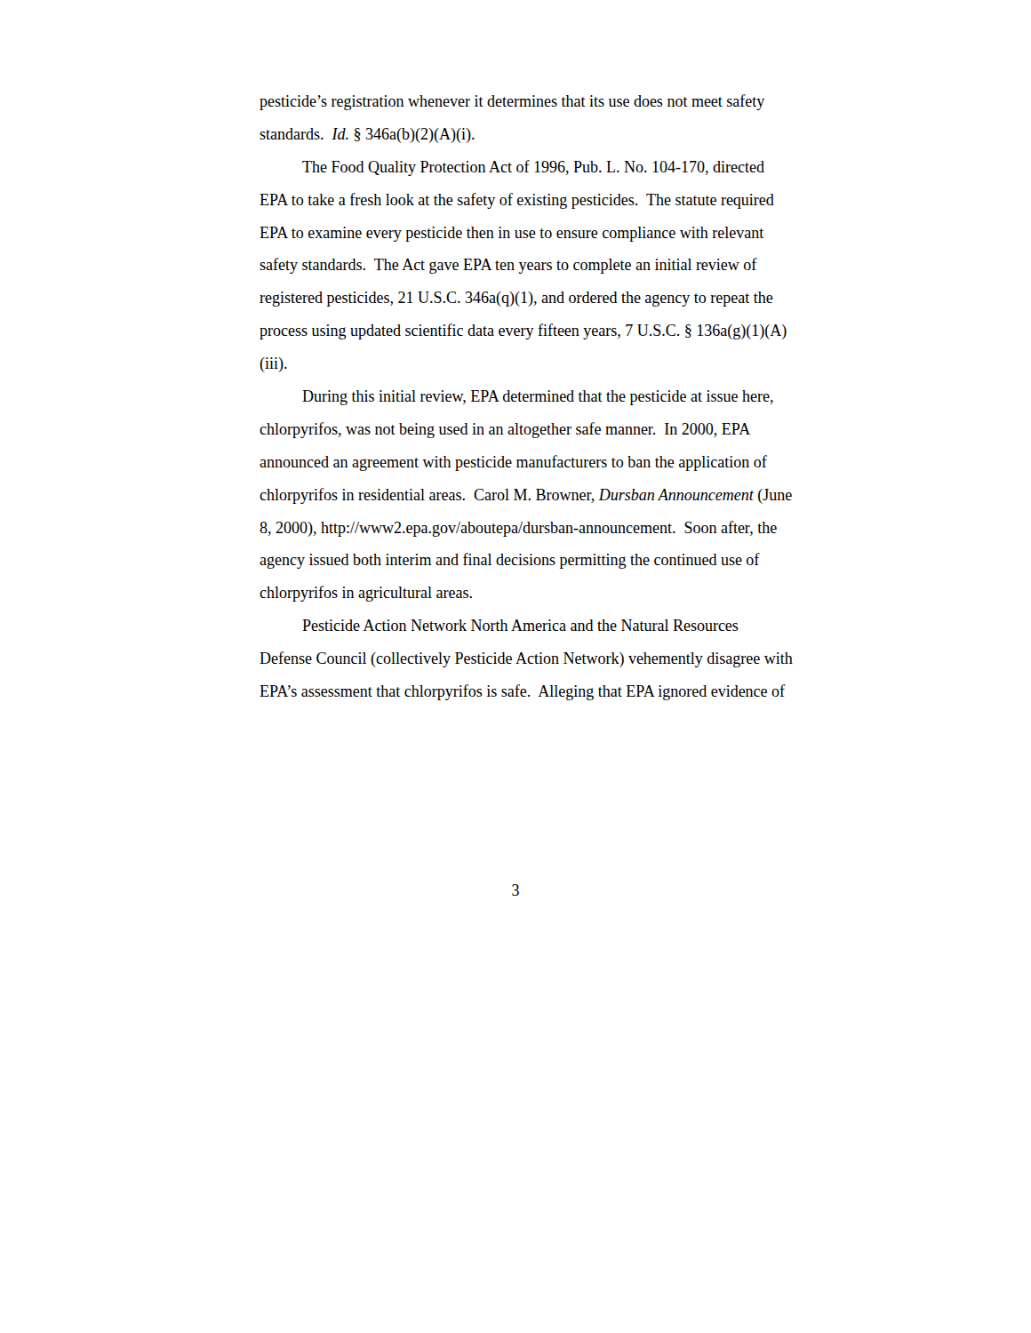pesticide’s registration whenever it determines that its use does not meet safety standards. Id. § 346a(b)(2)(A)(i).
The Food Quality Protection Act of 1996, Pub. L. No. 104-170, directed EPA to take a fresh look at the safety of existing pesticides. The statute required EPA to examine every pesticide then in use to ensure compliance with relevant safety standards. The Act gave EPA ten years to complete an initial review of registered pesticides, 21 U.S.C. 346a(q)(1), and ordered the agency to repeat the process using updated scientific data every fifteen years, 7 U.S.C. § 136a(g)(1)(A)(iii).
During this initial review, EPA determined that the pesticide at issue here, chlorpyrifos, was not being used in an altogether safe manner. In 2000, EPA announced an agreement with pesticide manufacturers to ban the application of chlorpyrifos in residential areas. Carol M. Browner, Dursban Announcement (June 8, 2000), http://www2.epa.gov/aboutepa/dursban-announcement. Soon after, the agency issued both interim and final decisions permitting the continued use of chlorpyrifos in agricultural areas.
Pesticide Action Network North America and the Natural Resources Defense Council (collectively Pesticide Action Network) vehemently disagree with EPA’s assessment that chlorpyrifos is safe. Alleging that EPA ignored evidence of
3